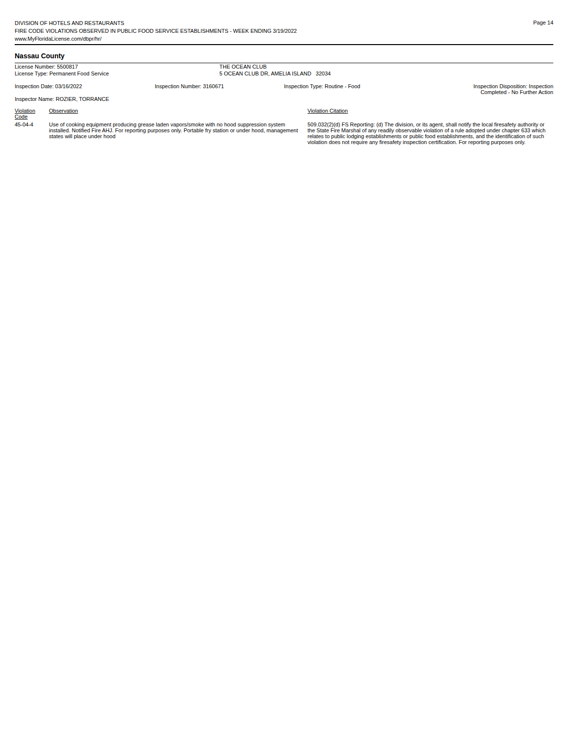DIVISION OF HOTELS AND RESTAURANTS
FIRE CODE VIOLATIONS OBSERVED IN PUBLIC FOOD SERVICE ESTABLISHMENTS - WEEK ENDING 3/19/2022
www.MyFloridaLicense.com/dbpr/hr/
Page 14
Nassau County
| License Number: 5500817 | THE OCEAN CLUB |
| License Type: Permanent Food Service | 5 OCEAN CLUB DR, AMELIA ISLAND 32034 |
| Inspection Date: 03/16/2022 | Inspection Number: 3160671 | Inspection Type: Routine - Food | Inspection Disposition: Inspection Completed - No Further Action |
| Inspector Name: ROZIER, TORRANCE | | |
| Violation Code | Observation | Violation Citation |
| 45-04-4 | Use of cooking equipment producing grease laden vapors/smoke with no hood suppression system installed. Notified Fire AHJ. For reporting purposes only. Portable fry station or under hood, management states will place under hood | 509.032(2)(d) FS Reporting: (d) The division, or its agent, shall notify the local firesafety authority or the State Fire Marshal of any readily observable violation of a rule adopted under chapter 633 which relates to public lodging establishments or public food establishments, and the identification of such violation does not require any firesafety inspection certification. For reporting purposes only. |